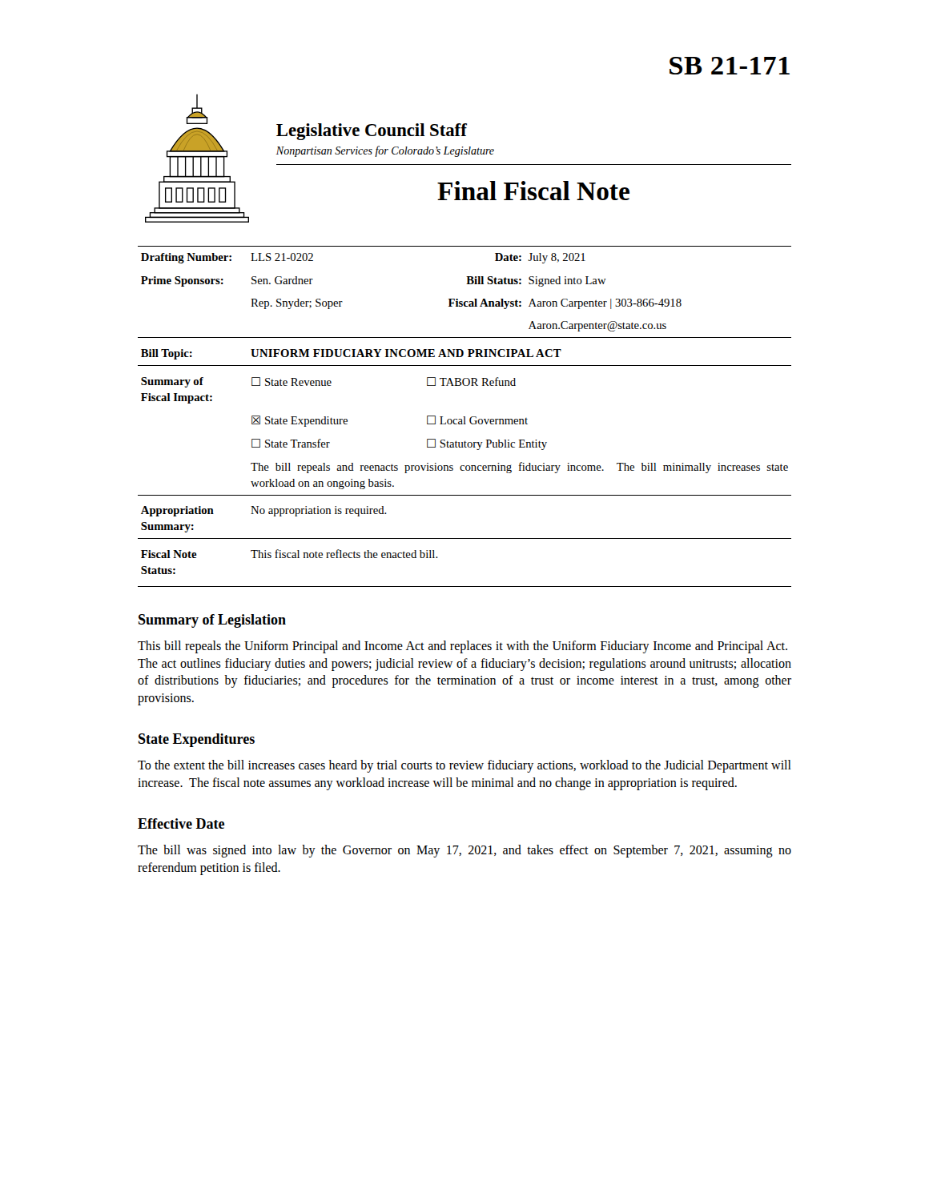SB 21-171
Legislative Council Staff
Nonpartisan Services for Colorado’s Legislature
Final Fiscal Note
| Drafting Number: | LLS 21-0202 | Date: | July 8, 2021 |
| Prime Sponsors: | Sen. Gardner | Bill Status: | Signed into Law |
| | Rep. Snyder; Soper | Fiscal Analyst: | Aaron Carpenter / 303-866-4918 |
| | | | Aaron.Carpenter@state.co.us |
| Bill Topic: | UNIFORM FIDUCIARY INCOME AND PRINCIPAL ACT |
| Summary of Fiscal Impact: | ☐ State Revenue | ☐ TABOR Refund |
| | ☒ State Expenditure | ☐ Local Government |
| | ☐ State Transfer | ☐ Statutory Public Entity |
| | The bill repeals and reenacts provisions concerning fiduciary income. The bill minimally increases state workload on an ongoing basis. |
| Appropriation Summary: | No appropriation is required. |
| Fiscal Note Status: | This fiscal note reflects the enacted bill. |
Summary of Legislation
This bill repeals the Uniform Principal and Income Act and replaces it with the Uniform Fiduciary Income and Principal Act. The act outlines fiduciary duties and powers; judicial review of a fiduciary’s decision; regulations around unitrusts; allocation of distributions by fiduciaries; and procedures for the termination of a trust or income interest in a trust, among other provisions.
State Expenditures
To the extent the bill increases cases heard by trial courts to review fiduciary actions, workload to the Judicial Department will increase. The fiscal note assumes any workload increase will be minimal and no change in appropriation is required.
Effective Date
The bill was signed into law by the Governor on May 17, 2021, and takes effect on September 7, 2021, assuming no referendum petition is filed.